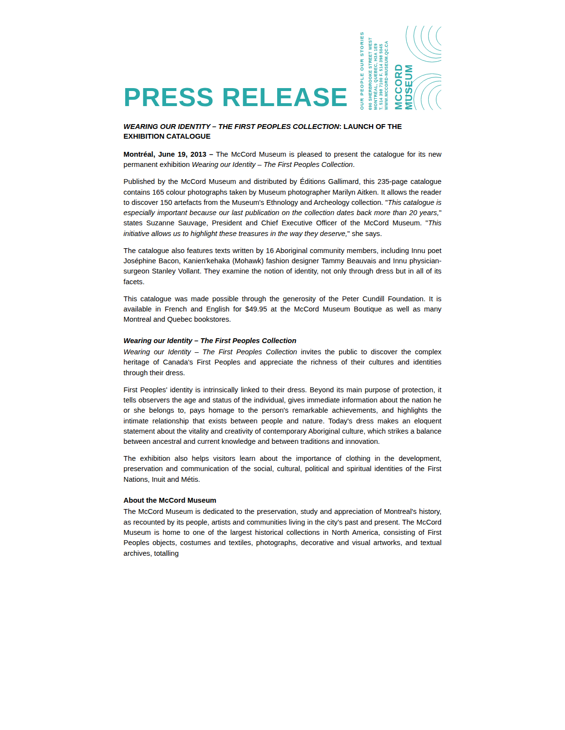Press Release
Our People Our Stories
690 Sherbrooke Street West
Montréal, Quebec, H3A 1E9
T. 514 398 7100 F. 514 398 5045
www.mccord-museum.qc.ca
McCord Museum
WEARING OUR IDENTITY – THE FIRST PEOPLES COLLECTION: LAUNCH OF THE EXHIBITION CATALOGUE
Montréal, June 19, 2013 – The McCord Museum is pleased to present the catalogue for its new permanent exhibition Wearing our Identity – The First Peoples Collection.
Published by the McCord Museum and distributed by Éditions Gallimard, this 235-page catalogue contains 165 colour photographs taken by Museum photographer Marilyn Aitken. It allows the reader to discover 150 artefacts from the Museum's Ethnology and Archeology collection. "This catalogue is especially important because our last publication on the collection dates back more than 20 years," states Suzanne Sauvage, President and Chief Executive Officer of the McCord Museum. "This initiative allows us to highlight these treasures in the way they deserve," she says.
The catalogue also features texts written by 16 Aboriginal community members, including Innu poet Joséphine Bacon, Kanien'kehaka (Mohawk) fashion designer Tammy Beauvais and Innu physician-surgeon Stanley Vollant. They examine the notion of identity, not only through dress but in all of its facets.
This catalogue was made possible through the generosity of the Peter Cundill Foundation. It is available in French and English for $49.95 at the McCord Museum Boutique as well as many Montreal and Quebec bookstores.
Wearing our Identity – The First Peoples Collection
Wearing our Identity – The First Peoples Collection invites the public to discover the complex heritage of Canada's First Peoples and appreciate the richness of their cultures and identities through their dress.
First Peoples' identity is intrinsically linked to their dress. Beyond its main purpose of protection, it tells observers the age and status of the individual, gives immediate information about the nation he or she belongs to, pays homage to the person's remarkable achievements, and highlights the intimate relationship that exists between people and nature. Today's dress makes an eloquent statement about the vitality and creativity of contemporary Aboriginal culture, which strikes a balance between ancestral and current knowledge and between traditions and innovation.
The exhibition also helps visitors learn about the importance of clothing in the development, preservation and communication of the social, cultural, political and spiritual identities of the First Nations, Inuit and Métis.
About the McCord Museum
The McCord Museum is dedicated to the preservation, study and appreciation of Montreal's history, as recounted by its people, artists and communities living in the city's past and present. The McCord Museum is home to one of the largest historical collections in North America, consisting of First Peoples objects, costumes and textiles, photographs, decorative and visual artworks, and textual archives, totalling